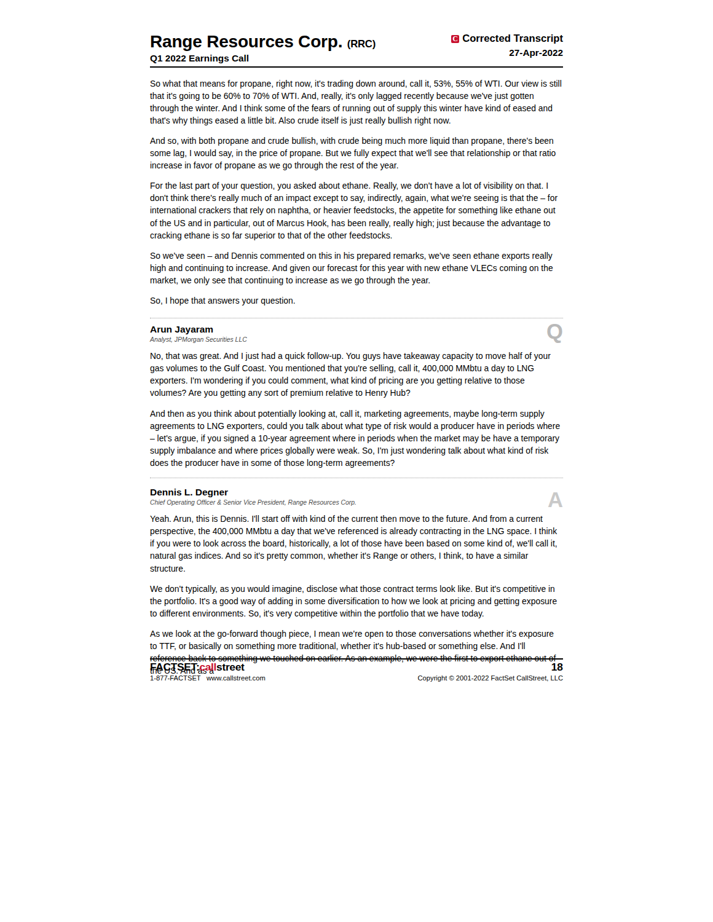Range Resources Corp. (RRC)
Q1 2022 Earnings Call
CCorrected Transcript
27-Apr-2022
So what that means for propane, right now, it's trading down around, call it, 53%, 55% of WTI. Our view is still that it's going to be 60% to 70% of WTI. And, really, it's only lagged recently because we've just gotten through the winter. And I think some of the fears of running out of supply this winter have kind of eased and that's why things eased a little bit. Also crude itself is just really bullish right now.
And so, with both propane and crude bullish, with crude being much more liquid than propane, there's been some lag, I would say, in the price of propane. But we fully expect that we'll see that relationship or that ratio increase in favor of propane as we go through the rest of the year.
For the last part of your question, you asked about ethane. Really, we don't have a lot of visibility on that. I don't think there's really much of an impact except to say, indirectly, again, what we're seeing is that the – for international crackers that rely on naphtha, or heavier feedstocks, the appetite for something like ethane out of the US and in particular, out of Marcus Hook, has been really, really high; just because the advantage to cracking ethane is so far superior to that of the other feedstocks.
So we've seen – and Dennis commented on this in his prepared remarks, we've seen ethane exports really high and continuing to increase. And given our forecast for this year with new ethane VLECs coming on the market, we only see that continuing to increase as we go through the year.
So, I hope that answers your question.
Q
Arun Jayaram
Analyst, JPMorgan Securities LLC
No, that was great. And I just had a quick follow-up. You guys have takeaway capacity to move half of your gas volumes to the Gulf Coast. You mentioned that you're selling, call it, 400,000 MMbtu a day to LNG exporters. I'm wondering if you could comment, what kind of pricing are you getting relative to those volumes? Are you getting any sort of premium relative to Henry Hub?
And then as you think about potentially looking at, call it, marketing agreements, maybe long-term supply agreements to LNG exporters, could you talk about what type of risk would a producer have in periods where – let's argue, if you signed a 10-year agreement where in periods when the market may be have a temporary supply imbalance and where prices globally were weak. So, I'm just wondering talk about what kind of risk does the producer have in some of those long-term agreements?
A
Dennis L. Degner
Chief Operating Officer & Senior Vice President, Range Resources Corp.
Yeah. Arun, this is Dennis. I'll start off with kind of the current then move to the future. And from a current perspective, the 400,000 MMbtu a day that we've referenced is already contracting in the LNG space. I think if you were to look across the board, historically, a lot of those have been based on some kind of, we'll call it, natural gas indices. And so it's pretty common, whether it's Range or others, I think, to have a similar structure.
We don't typically, as you would imagine, disclose what those contract terms look like. But it's competitive in the portfolio. It's a good way of adding in some diversification to how we look at pricing and getting exposure to different environments. So, it's very competitive within the portfolio that we have today.
As we look at the go-forward though piece, I mean we're open to those conversations whether it's exposure to TTF, or basically on something more traditional, whether it's hub-based or something else. And I'll reference back to something we touched on earlier. As an example, we were the first to export ethane out of the US. And as a
FACTSET: call street
1-877-FACTSET www.callstreet.com
18
Copyright © 2001-2022 FactSet CallStreet, LLC